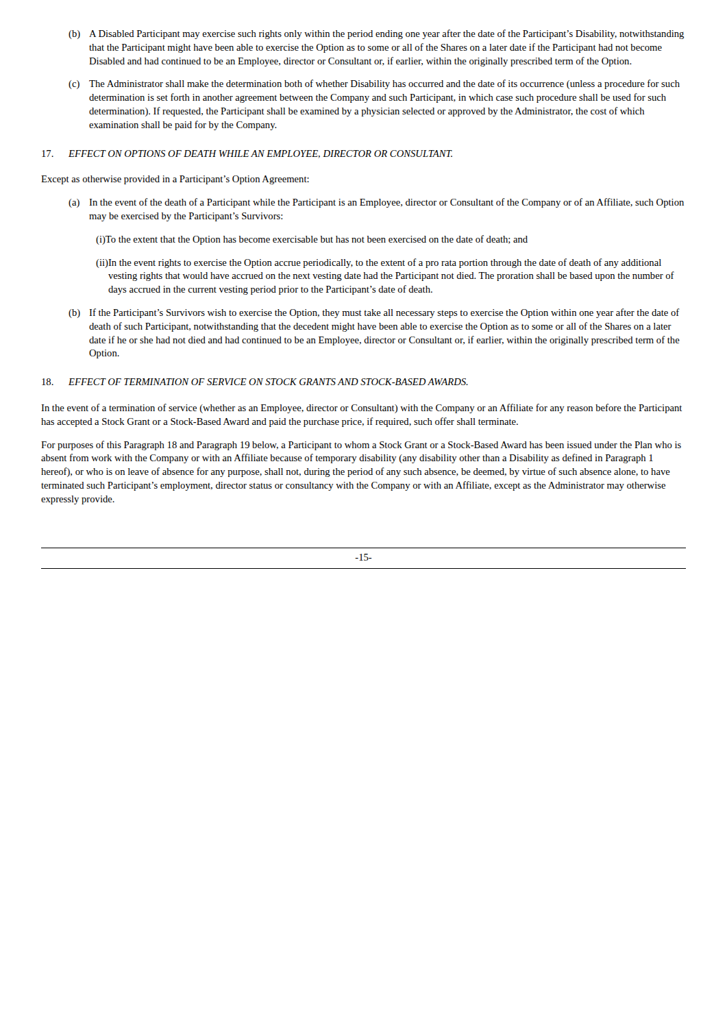(b)
A Disabled Participant may exercise such rights only within the period ending one year after the date of the Participant’s Disability, notwithstanding that the Participant might have been able to exercise the Option as to some or all of the Shares on a later date if the Participant had not become Disabled and had continued to be an Employee, director or Consultant or, if earlier, within the originally prescribed term of the Option.
(c)
The Administrator shall make the determination both of whether Disability has occurred and the date of its occurrence (unless a procedure for such determination is set forth in another agreement between the Company and such Participant, in which case such procedure shall be used for such determination). If requested, the Participant shall be examined by a physician selected or approved by the Administrator, the cost of which examination shall be paid for by the Company.
17.
EFFECT ON OPTIONS OF DEATH WHILE AN EMPLOYEE, DIRECTOR OR CONSULTANT.
Except as otherwise provided in a Participant’s Option Agreement:
(a)
In the event of the death of a Participant while the Participant is an Employee, director or Consultant of the Company or of an Affiliate, such Option may be exercised by the Participant’s Survivors:
(i)
To the extent that the Option has become exercisable but has not been exercised on the date of death; and
(ii)
In the event rights to exercise the Option accrue periodically, to the extent of a pro rata portion through the date of death of any additional vesting rights that would have accrued on the next vesting date had the Participant not died. The proration shall be based upon the number of days accrued in the current vesting period prior to the Participant’s date of death.
(b)
If the Participant’s Survivors wish to exercise the Option, they must take all necessary steps to exercise the Option within one year after the date of death of such Participant, notwithstanding that the decedent might have been able to exercise the Option as to some or all of the Shares on a later date if he or she had not died and had continued to be an Employee, director or Consultant or, if earlier, within the originally prescribed term of the Option.
18.
EFFECT OF TERMINATION OF SERVICE ON STOCK GRANTS AND STOCK-BASED AWARDS.
In the event of a termination of service (whether as an Employee, director or Consultant) with the Company or an Affiliate for any reason before the Participant has accepted a Stock Grant or a Stock-Based Award and paid the purchase price, if required, such offer shall terminate.
For purposes of this Paragraph 18 and Paragraph 19 below, a Participant to whom a Stock Grant or a Stock-Based Award has been issued under the Plan who is absent from work with the Company or with an Affiliate because of temporary disability (any disability other than a Disability as defined in Paragraph 1 hereof), or who is on leave of absence for any purpose, shall not, during the period of any such absence, be deemed, by virtue of such absence alone, to have terminated such Participant’s employment, director status or consultancy with the Company or with an Affiliate, except as the Administrator may otherwise expressly provide.
-15-